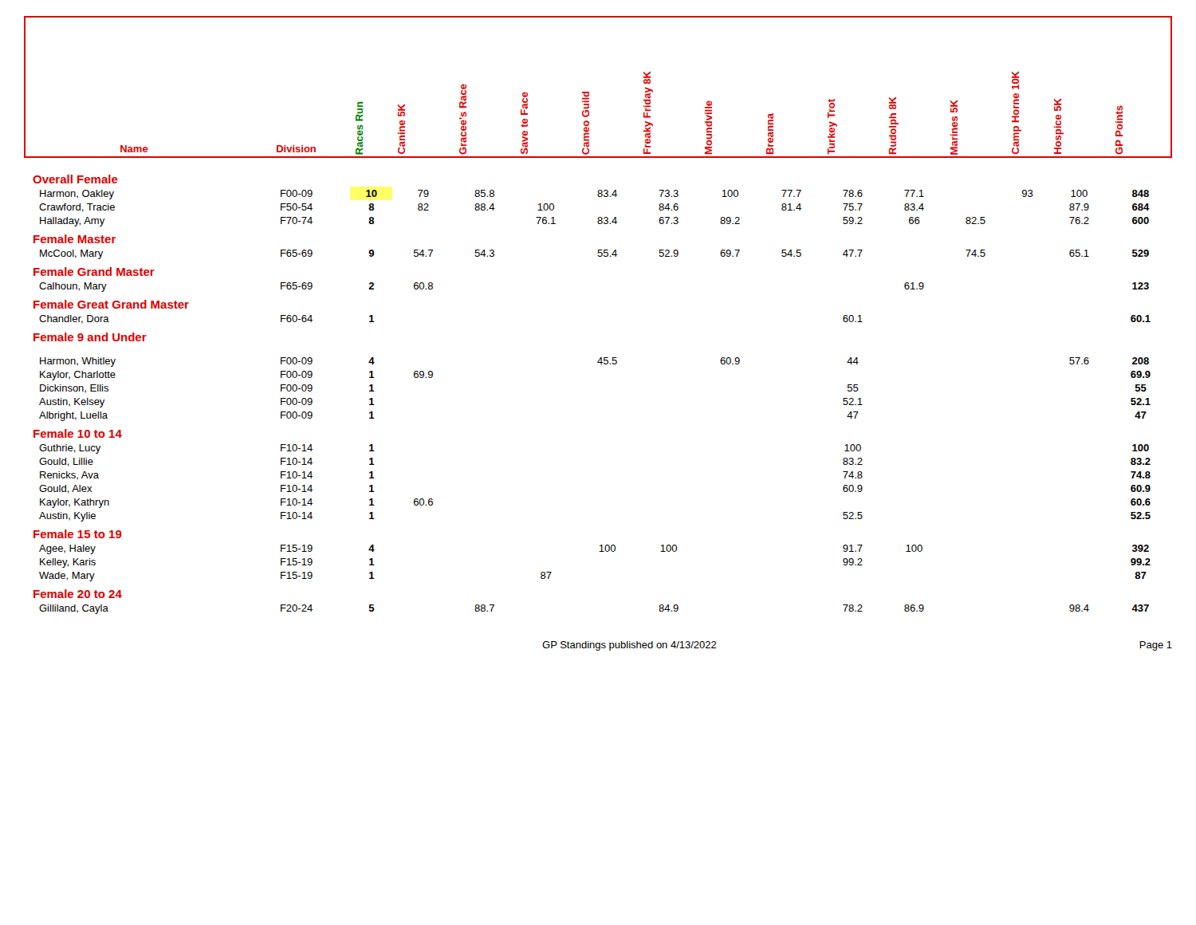| Name | Division | Races Run | Canine 5K | Gracee's Race | Save te Face | Cameo Guild | Freaky Friday 8K | Moundville | Breanna | Turkey Trot | Rudolph 8K | Marines 5K | Camp Horne 10K | Hospice 5K | GP Points |
| --- | --- | --- | --- | --- | --- | --- | --- | --- | --- | --- | --- | --- | --- | --- | --- |
| Overall Female |
| Harmon, Oakley | F00-09 | 10 | 79 | 85.8 | | 83.4 | 73.3 | 100 | 77.7 | 78.6 | 77.1 | | 93 | 100 | 848 |
| Crawford, Tracie | F50-54 | 8 | 82 | 88.4 | 100 | | 84.6 | | 81.4 | 75.7 | 83.4 | | | 87.9 | 684 |
| Halladay, Amy | F70-74 | 8 | | | 76.1 | 83.4 | 67.3 | 89.2 | | 59.2 | 66 | 82.5 | | 76.2 | 600 |
| Female Master |
| McCool, Mary | F65-69 | 9 | 54.7 | 54.3 | | 55.4 | 52.9 | 69.7 | 54.5 | 47.7 | | 74.5 | | 65.1 | 529 |
| Female Grand Master |
| Calhoun, Mary | F65-69 | 2 | 60.8 | | | | | | | | 61.9 | | | | 123 |
| Female Great Grand Master |
| Chandler, Dora | F60-64 | 1 | | | | | | | | 60.1 | | | | | 60.1 |
| Female 9 and Under |
| Harmon, Whitley | F00-09 | 4 | | | | 45.5 | | 60.9 | | 44 | | | | 57.6 | 208 |
| Kaylor, Charlotte | F00-09 | 1 | 69.9 | | | | | | | | | | | | 69.9 |
| Dickinson, Ellis | F00-09 | 1 | | | | | | | | 55 | | | | | 55 |
| Austin, Kelsey | F00-09 | 1 | | | | | | | | 52.1 | | | | | 52.1 |
| Albright, Luella | F00-09 | 1 | | | | | | | | 47 | | | | | 47 |
| Female 10 to 14 |
| Guthrie, Lucy | F10-14 | 1 | | | | | | | | 100 | | | | | 100 |
| Gould, Lillie | F10-14 | 1 | | | | | | | | 83.2 | | | | | 83.2 |
| Renicks, Ava | F10-14 | 1 | | | | | | | | 74.8 | | | | | 74.8 |
| Gould, Alex | F10-14 | 1 | | | | | | | | 60.9 | | | | | 60.9 |
| Kaylor, Kathryn | F10-14 | 1 | 60.6 | | | | | | | | | | | | 60.6 |
| Austin, Kylie | F10-14 | 1 | | | | | | | | 52.5 | | | | | 52.5 |
| Female 15 to 19 |
| Agee, Haley | F15-19 | 4 | | | | 100 | 100 | | | 91.7 | 100 | | | | 392 |
| Kelley, Karis | F15-19 | 1 | | | | | | | | 99.2 | | | | | 99.2 |
| Wade, Mary | F15-19 | 1 | | | 87 | | | | | | | | | | 87 |
| Female 20 to 24 |
| Gilliland, Cayla | F20-24 | 5 | | 88.7 | | | 84.9 | | | 78.2 | 86.9 | | | 98.4 | 437 |
GP Standings published on 4/13/2022
Page 1